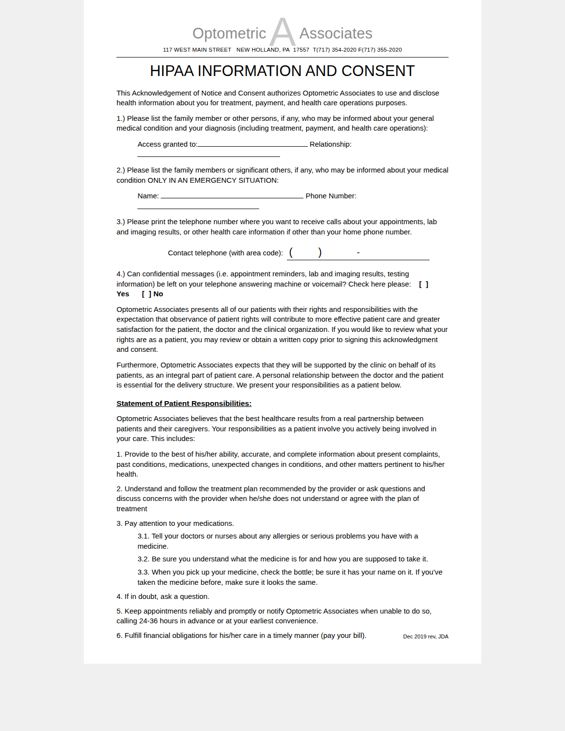Optometric AAssociates
117 WEST MAIN STREET NEW HOLLAND, PA 17557 T(717) 354-2020 F(717) 355-2020
HIPAA INFORMATION AND CONSENT
This Acknowledgement of Notice and Consent authorizes Optometric Associates to use and disclose health information about you for treatment, payment, and health care operations purposes.
1.) Please list the family member or other persons, if any, who may be informed about your general medical condition and your diagnosis (including treatment, payment, and health care operations):
Access granted to: Relationship:
2.) Please list the family members or significant others, if any, who may be informed about your medical condition ONLY IN AN EMERGENCY SITUATION:
Name: Phone Number:
3.) Please print the telephone number where you want to receive calls about your appointments, lab and imaging results, or other health care information if other than your home phone number.
Contact telephone (with area code): ( ) -
4.) Can confidential messages (i.e. appointment reminders, lab and imaging results, testing information) be left on your telephone answering machine or voicemail? Check here please: [ ] Yes[ ] No
Optometric Associates presents all of our patients with their rights and responsibilities with the expectation that observance of patient rights will contribute to more effective patient care and greater satisfaction for the patient, the doctor and the clinical organization. If you would like to review what your rights are as a patient, you may review or obtain a written copy prior to signing this acknowledgment and consent.
Furthermore, Optometric Associates expects that they will be supported by the clinic on behalf of its patients, as an integral part of patient care. A personal relationship between the doctor and the patient is essential for the delivery structure. We present your responsibilities as a patient below.
Statement of Patient Responsibilities:
Optometric Associates believes that the best healthcare results from a real partnership between patients and their caregivers. Your responsibilities as a patient involve you actively being involved in your care. This includes:
1. Provide to the best of his/her ability, accurate, and complete information about present complaints, past conditions, medications, unexpected changes in conditions, and other matters pertinent to his/her health.
2. Understand and follow the treatment plan recommended by the provider or ask questions and discuss concerns with the provider when he/she does not understand or agree with the plan of treatment
3. Pay attention to your medications.
3.1. Tell your doctors or nurses about any allergies or serious problems you have with a medicine.
3.2. Be sure you understand what the medicine is for and how you are supposed to take it.
3.3. When you pick up your medicine, check the bottle; be sure it has your name on it. If you’ve taken the medicine before, make sure it looks the same.
4. If in doubt, ask a question.
5. Keep appointments reliably and promptly or notify Optometric Associates when unable to do so, calling 24-36 hours in advance or at your earliest convenience.
6. Fulfill financial obligations for his/her care in a timely manner (pay your bill). Dec 2019 rev, JDA